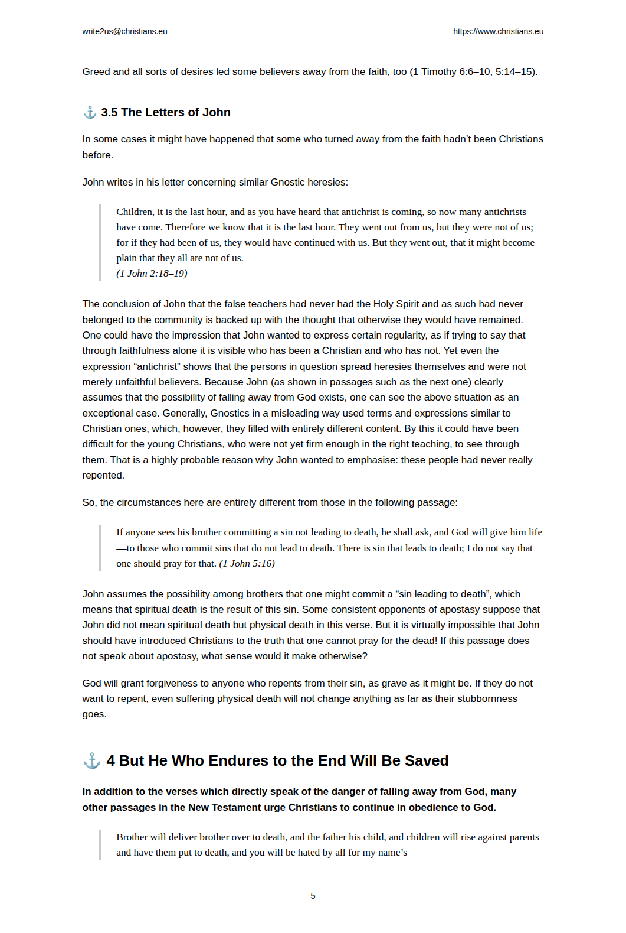write2us@christians.eu https://www.christians.eu
Greed and all sorts of desires led some believers away from the faith, too (1 Timothy 6:6–10, 5:14–15).
⚓3.5 The Letters of John
In some cases it might have happened that some who turned away from the faith hadn’t been Christians before.
John writes in his letter concerning similar Gnostic heresies:
Children, it is the last hour, and as you have heard that antichrist is coming, so now many antichrists have come. Therefore we know that it is the last hour. They went out from us, but they were not of us; for if they had been of us, they would have continued with us. But they went out, that it might become plain that they all are not of us.
(1 John 2:18–19)
The conclusion of John that the false teachers had never had the Holy Spirit and as such had never belonged to the community is backed up with the thought that otherwise they would have remained. One could have the impression that John wanted to express certain regularity, as if trying to say that through faithfulness alone it is visible who has been a Christian and who has not. Yet even the expression “antichrist” shows that the persons in question spread heresies themselves and were not merely unfaithful believers. Because John (as shown in passages such as the next one) clearly assumes that the possibility of falling away from God exists, one can see the above situation as an exceptional case. Generally, Gnostics in a misleading way used terms and expressions similar to Christian ones, which, however, they filled with entirely different content. By this it could have been difficult for the young Christians, who were not yet firm enough in the right teaching, to see through them. That is a highly probable reason why John wanted to emphasise: these people had never really repented.
So, the circumstances here are entirely different from those in the following passage:
If anyone sees his brother committing a sin not leading to death, he shall ask, and God will give him life—to those who commit sins that do not lead to death. There is sin that leads to death; I do not say that one should pray for that. (1 John 5:16)
John assumes the possibility among brothers that one might commit a “sin leading to death”, which means that spiritual death is the result of this sin. Some consistent opponents of apostasy suppose that John did not mean spiritual death but physical death in this verse. But it is virtually impossible that John should have introduced Christians to the truth that one cannot pray for the dead! If this passage does not speak about apostasy, what sense would it make otherwise?
God will grant forgiveness to anyone who repents from their sin, as grave as it might be. If they do not want to repent, even suffering physical death will not change anything as far as their stubbornness goes.
⚓4 But He Who Endures to the End Will Be Saved
In addition to the verses which directly speak of the danger of falling away from God, many other passages in the New Testament urge Christians to continue in obedience to God.
Brother will deliver brother over to death, and the father his child, and children will rise against parents and have them put to death, and you will be hated by all for my name’s
5